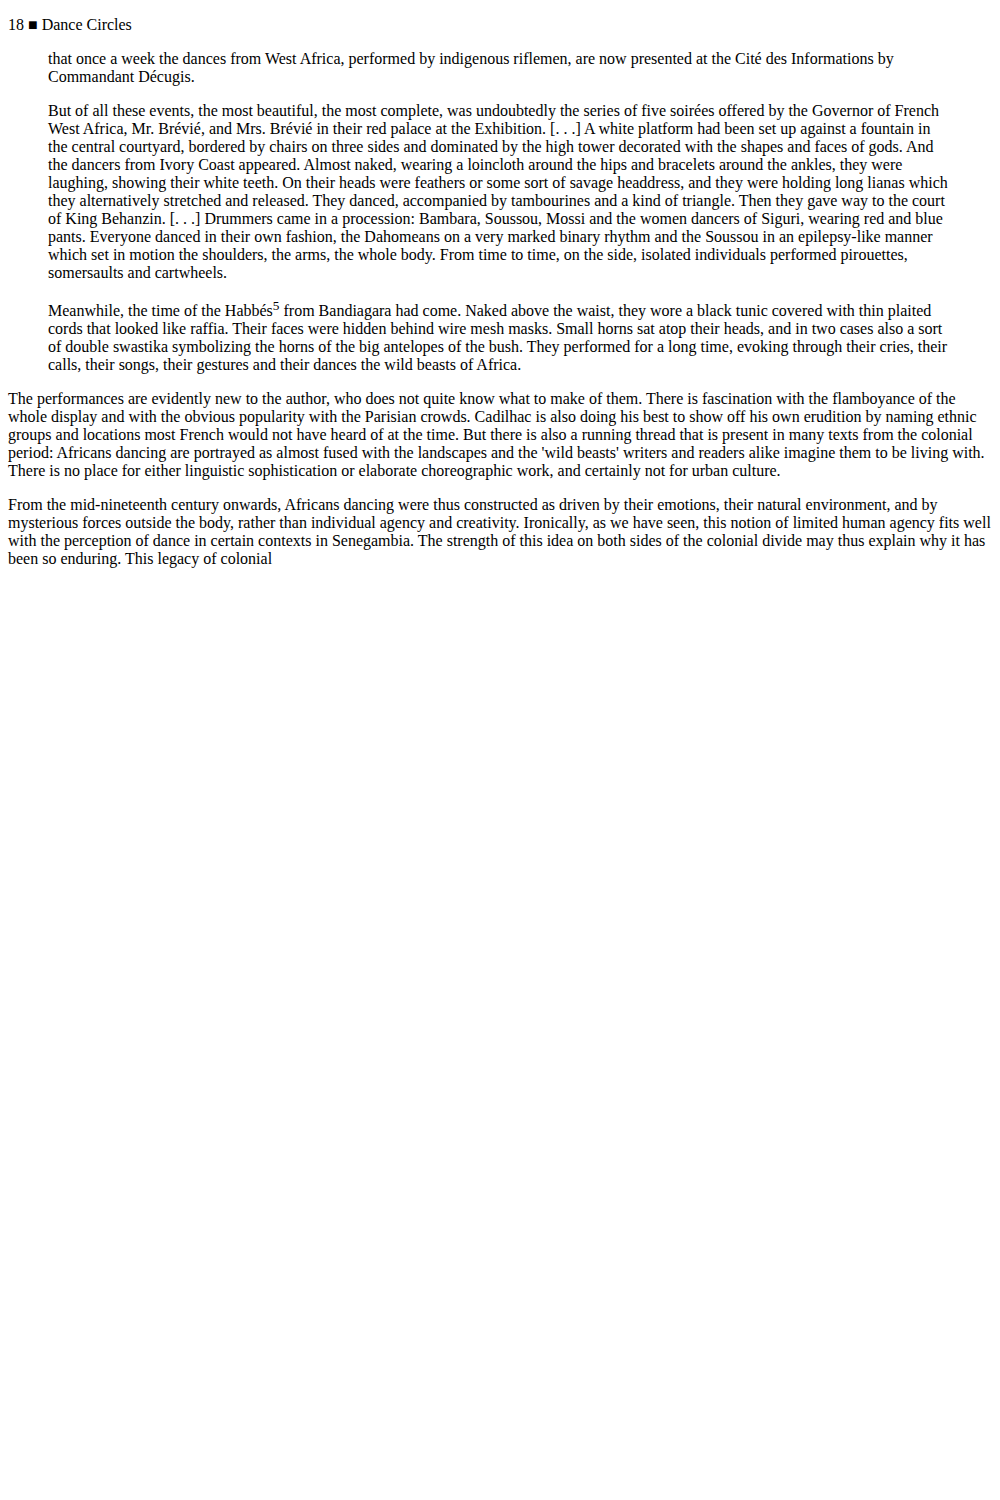18 ■ Dance Circles
that once a week the dances from West Africa, performed by indigenous riflemen, are now presented at the Cité des Informations by Commandant Décugis.
But of all these events, the most beautiful, the most complete, was undoubtedly the series of five soirées offered by the Governor of French West Africa, Mr. Brévié, and Mrs. Brévié in their red palace at the Exhibition. [. . .] A white platform had been set up against a fountain in the central courtyard, bordered by chairs on three sides and dominated by the high tower decorated with the shapes and faces of gods. And the dancers from Ivory Coast appeared. Almost naked, wearing a loincloth around the hips and bracelets around the ankles, they were laughing, showing their white teeth. On their heads were feathers or some sort of savage headdress, and they were holding long lianas which they alternatively stretched and released. They danced, accompanied by tambourines and a kind of triangle. Then they gave way to the court of King Behanzin. [. . .] Drummers came in a procession: Bambara, Soussou, Mossi and the women dancers of Siguri, wearing red and blue pants. Everyone danced in their own fashion, the Dahomeans on a very marked binary rhythm and the Soussou in an epilepsy-like manner which set in motion the shoulders, the arms, the whole body. From time to time, on the side, isolated individuals performed pirouettes, somersaults and cartwheels.
Meanwhile, the time of the Habbés5 from Bandiagara had come. Naked above the waist, they wore a black tunic covered with thin plaited cords that looked like raffia. Their faces were hidden behind wire mesh masks. Small horns sat atop their heads, and in two cases also a sort of double swastika symbolizing the horns of the big antelopes of the bush. They performed for a long time, evoking through their cries, their calls, their songs, their gestures and their dances the wild beasts of Africa.
The performances are evidently new to the author, who does not quite know what to make of them. There is fascination with the flamboyance of the whole display and with the obvious popularity with the Parisian crowds. Cadilhac is also doing his best to show off his own erudition by naming ethnic groups and locations most French would not have heard of at the time. But there is also a running thread that is present in many texts from the colonial period: Africans dancing are portrayed as almost fused with the landscapes and the 'wild beasts' writers and readers alike imagine them to be living with. There is no place for either linguistic sophistication or elaborate choreographic work, and certainly not for urban culture.
From the mid-nineteenth century onwards, Africans dancing were thus constructed as driven by their emotions, their natural environment, and by mysterious forces outside the body, rather than individual agency and creativity. Ironically, as we have seen, this notion of limited human agency fits well with the perception of dance in certain contexts in Senegambia. The strength of this idea on both sides of the colonial divide may thus explain why it has been so enduring. This legacy of colonial